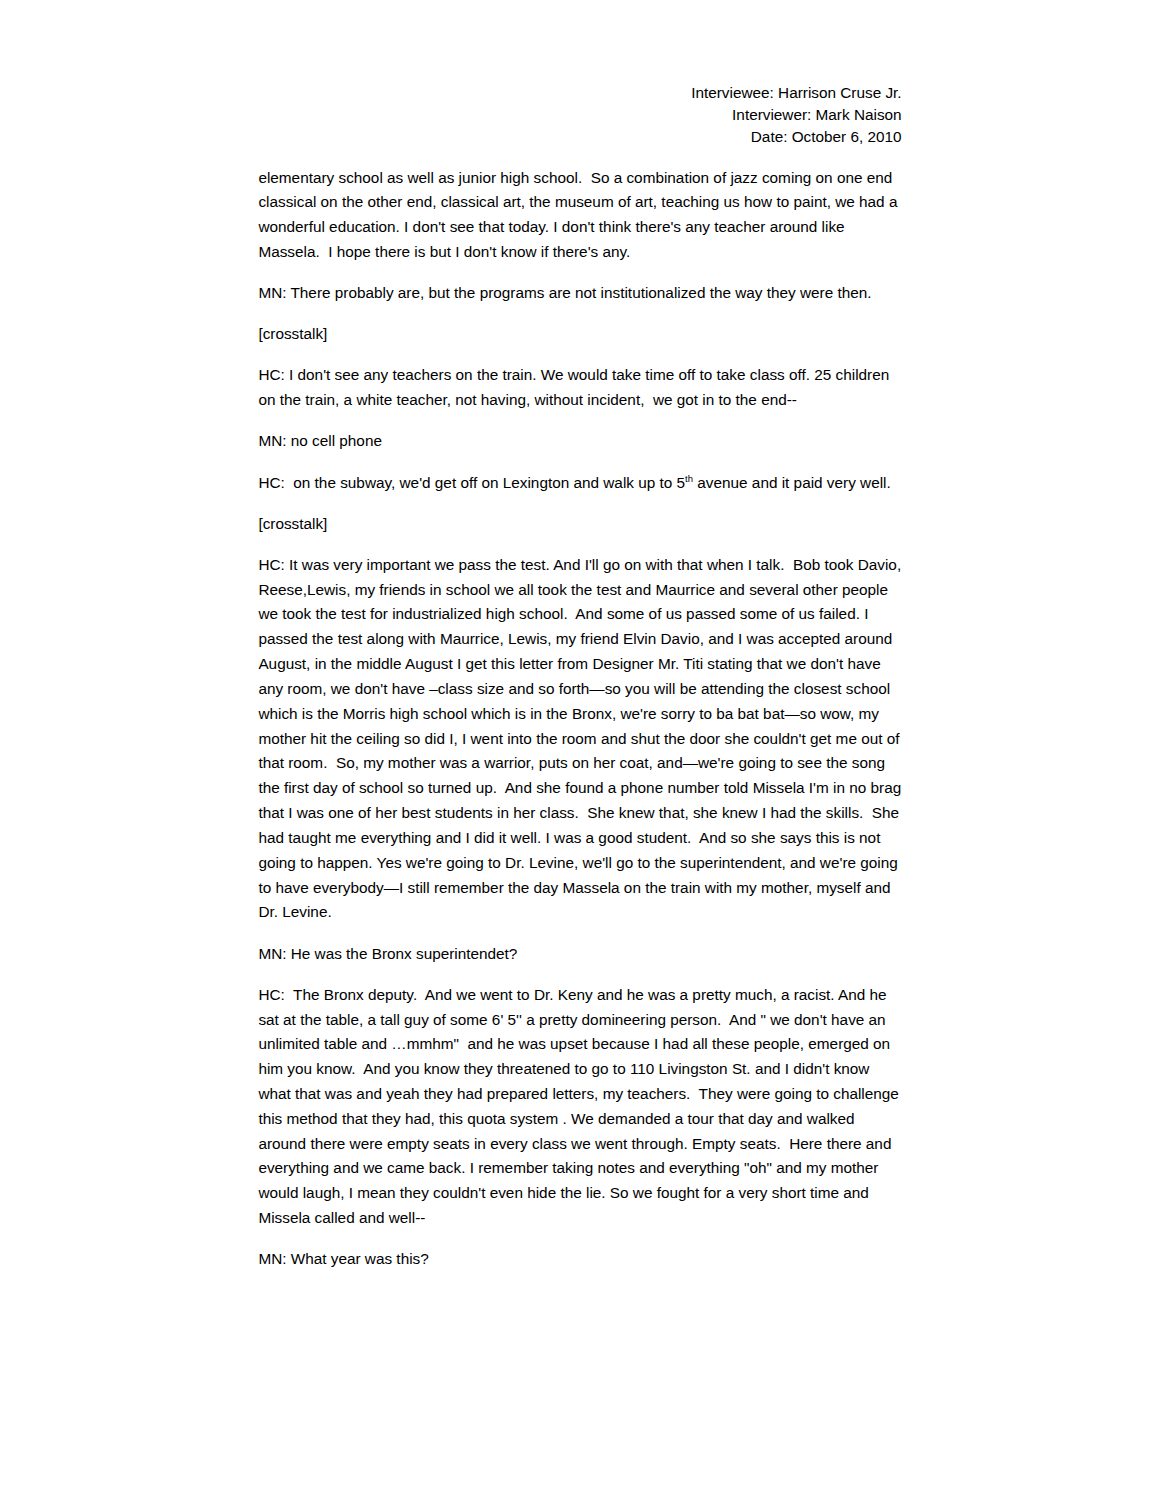Interviewee: Harrison Cruse Jr.
Interviewer: Mark Naison
Date: October 6, 2010
elementary school as well as junior high school. So a combination of jazz coming on one end classical on the other end, classical art, the museum of art, teaching us how to paint, we had a wonderful education. I don't see that today. I don't think there's any teacher around like Massela. I hope there is but I don't know if there's any.
MN: There probably are, but the programs are not institutionalized the way they were then.
[crosstalk]
HC: I don't see any teachers on the train. We would take time off to take class off. 25 children on the train, a white teacher, not having, without incident, we got in to the end--
MN: no cell phone
HC: on the subway, we'd get off on Lexington and walk up to 5th avenue and it paid very well.
[crosstalk]
HC: It was very important we pass the test. And I'll go on with that when I talk. Bob took Davio, Reese,Lewis, my friends in school we all took the test and Maurrice and several other people we took the test for industrialized high school. And some of us passed some of us failed. I passed the test along with Maurrice, Lewis, my friend Elvin Davio, and I was accepted around August, in the middle August I get this letter from Designer Mr. Titi stating that we don't have any room, we don't have –class size and so forth—so you will be attending the closest school which is the Morris high school which is in the Bronx, we're sorry to ba bat bat—so wow, my mother hit the ceiling so did I, I went into the room and shut the door she couldn't get me out of that room. So, my mother was a warrior, puts on her coat, and—we're going to see the song the first day of school so turned up. And she found a phone number told Missela I'm in no brag that I was one of her best students in her class. She knew that, she knew I had the skills. She had taught me everything and I did it well. I was a good student. And so she says this is not going to happen. Yes we're going to Dr. Levine, we'll go to the superintendent, and we're going to have everybody—I still remember the day Massela on the train with my mother, myself and Dr. Levine.
MN: He was the Bronx superintendet?
HC: The Bronx deputy. And we went to Dr. Keny and he was a pretty much, a racist. And he sat at the table, a tall guy of some 6' 5'' a pretty domineering person. And " we don't have an unlimited table and …mmhm" and he was upset because I had all these people, emerged on him you know. And you know they threatened to go to 110 Livingston St. and I didn't know what that was and yeah they had prepared letters, my teachers. They were going to challenge this method that they had, this quota system . We demanded a tour that day and walked around there were empty seats in every class we went through. Empty seats. Here there and everything and we came back. I remember taking notes and everything "oh" and my mother would laugh, I mean they couldn't even hide the lie. So we fought for a very short time and Missela called and well--
MN: What year was this?